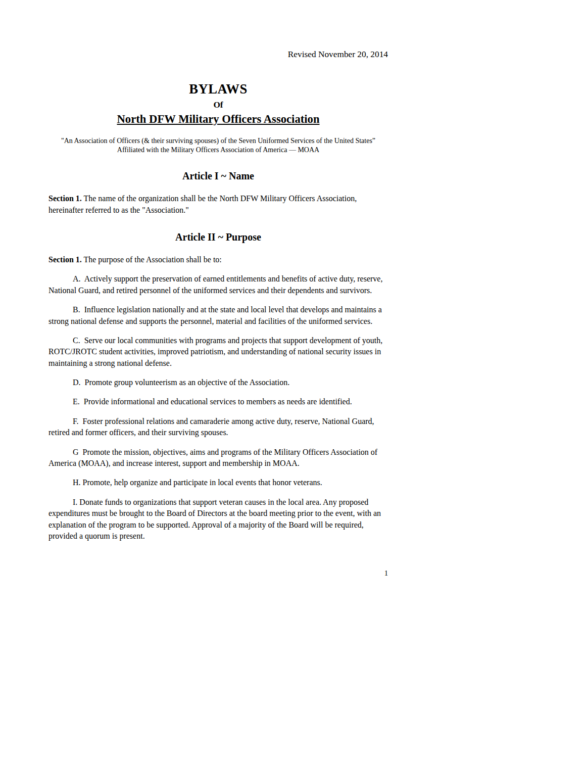Revised November 20, 2014
BYLAWS
Of
North DFW Military Officers Association
"An Association of Officers (& their surviving spouses) of the Seven Uniformed Services of the United States” Affiliated with the Military Officers Association of America — MOAA
Article I ~ Name
Section 1. The name of the organization shall be the North DFW Military Officers Association, hereinafter referred to as the "Association."
Article II ~ Purpose
Section 1. The purpose of the Association shall be to:
A. Actively support the preservation of earned entitlements and benefits of active duty, reserve, National Guard, and retired personnel of the uniformed services and their dependents and survivors.
B. Influence legislation nationally and at the state and local level that develops and maintains a strong national defense and supports the personnel, material and facilities of the uniformed services.
C. Serve our local communities with programs and projects that support development of youth, ROTC/JROTC student activities, improved patriotism, and understanding of national security issues in maintaining a strong national defense.
D. Promote group volunteerism as an objective of the Association.
E. Provide informational and educational services to members as needs are identified.
F. Foster professional relations and camaraderie among active duty, reserve, National Guard, retired and former officers, and their surviving spouses.
G Promote the mission, objectives, aims and programs of the Military Officers Association of America (MOAA), and increase interest, support and membership in MOAA.
H. Promote, help organize and participate in local events that honor veterans.
I. Donate funds to organizations that support veteran causes in the local area. Any proposed expenditures must be brought to the Board of Directors at the board meeting prior to the event, with an explanation of the program to be supported. Approval of a majority of the Board will be required, provided a quorum is present.
1